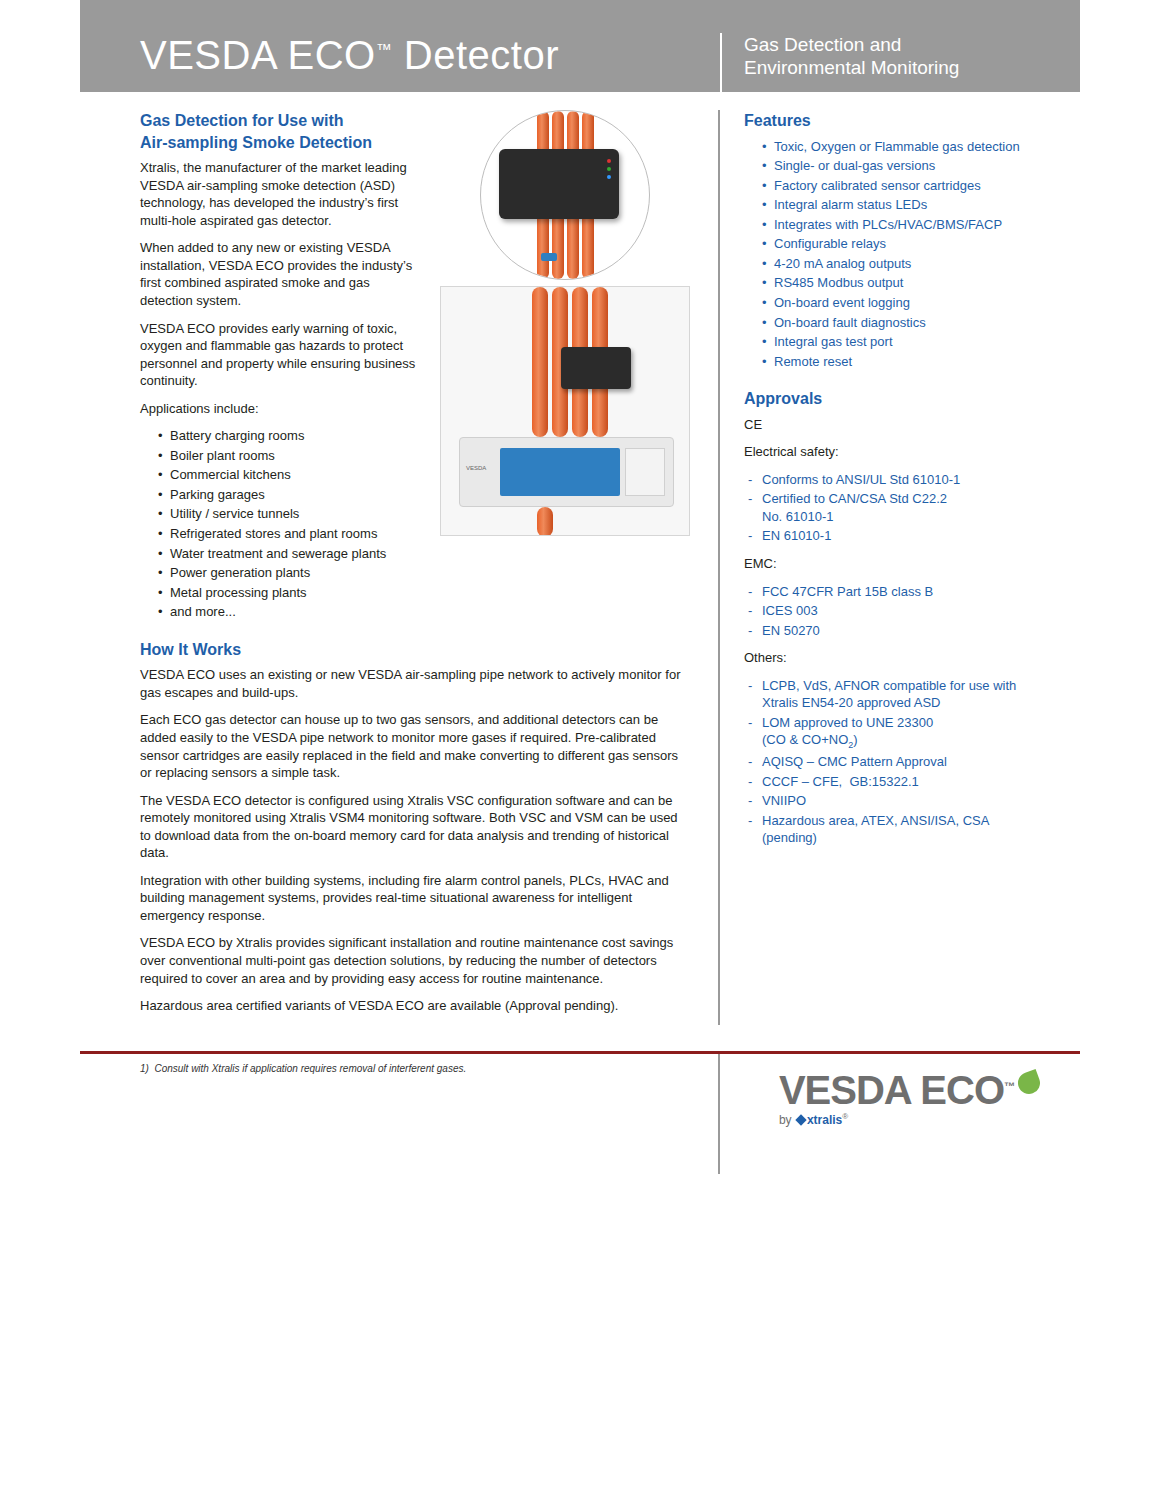VESDA ECO™ Detector
Gas Detection and
Environmental Monitoring
VESDA
Gas Detection for Use with
Air-sampling Smoke Detection
Xtralis, the manufacturer of the market leading VESDA air-sampling smoke detection (ASD) technology, has developed the industry’s first multi-hole aspirated gas detector.
When added to any new or existing VESDA installation, VESDA ECO provides the industy’s first combined aspirated smoke and gas detection system.
VESDA ECO provides early warning of toxic, oxygen and flammable gas hazards to protect personnel and property while ensuring business continuity.
Applications include:
Battery charging rooms
Boiler plant rooms
Commercial kitchens
Parking garages
Utility / service tunnels
Refrigerated stores and plant rooms
Water treatment and sewerage plants
Power generation plants
Metal processing plants
and more...
How It Works
VESDA ECO uses an existing or new VESDA air-sampling pipe network to actively monitor for gas escapes and build-ups.
Each ECO gas detector can house up to two gas sensors, and additional detectors can be added easily to the VESDA pipe network to monitor more gases if required. Pre-calibrated sensor cartridges are easily replaced in the field and make converting to different gas sensors or replacing sensors a simple task.
The VESDA ECO detector is configured using Xtralis VSC configuration software and can be remotely monitored using Xtralis VSM4 monitoring software. Both VSC and VSM can be used to download data from the on-board memory card for data analysis and trending of historical data.
Integration with other building systems, including fire alarm control panels, PLCs, HVAC and building management systems, provides real-time situational awareness for intelligent emergency response.
VESDA ECO by Xtralis provides significant installation and routine maintenance cost savings over conventional multi-point gas detection solutions, by reducing the number of detectors required to cover an area and by providing easy access for routine maintenance.
Hazardous area certified variants of VESDA ECO are available (Approval pending).
Features
Toxic, Oxygen or Flammable gas detection
Single- or dual-gas versions
Factory calibrated sensor cartridges
Integral alarm status LEDs
Integrates with PLCs/HVAC/BMS/FACP
Configurable relays
4-20 mA analog outputs
RS485 Modbus output
On-board event logging
On-board fault diagnostics
Integral gas test port
Remote reset
Approvals
CE
Electrical safety:
Conforms to ANSI/UL Std 61010-1
Certified to CAN/CSA Std C22.2
No. 61010-1
EN 61010-1
EMC:
FCC 47CFR Part 15B class B
ICES 003
EN 50270
Others:
LCPB, VdS, AFNOR compatible for use with Xtralis EN54-20 approved ASD
LOM approved to UNE 23300
(CO & CO+NO2)
AQISQ – CMC Pattern Approval
CCCF – CFE, GB:15322.1
VNIIPO
Hazardous area, ATEX, ANSI/ISA, CSA (pending)
1) Consult with Xtralis if application requires removal of interferent gases.
VESDA ECO™
by xtralis®